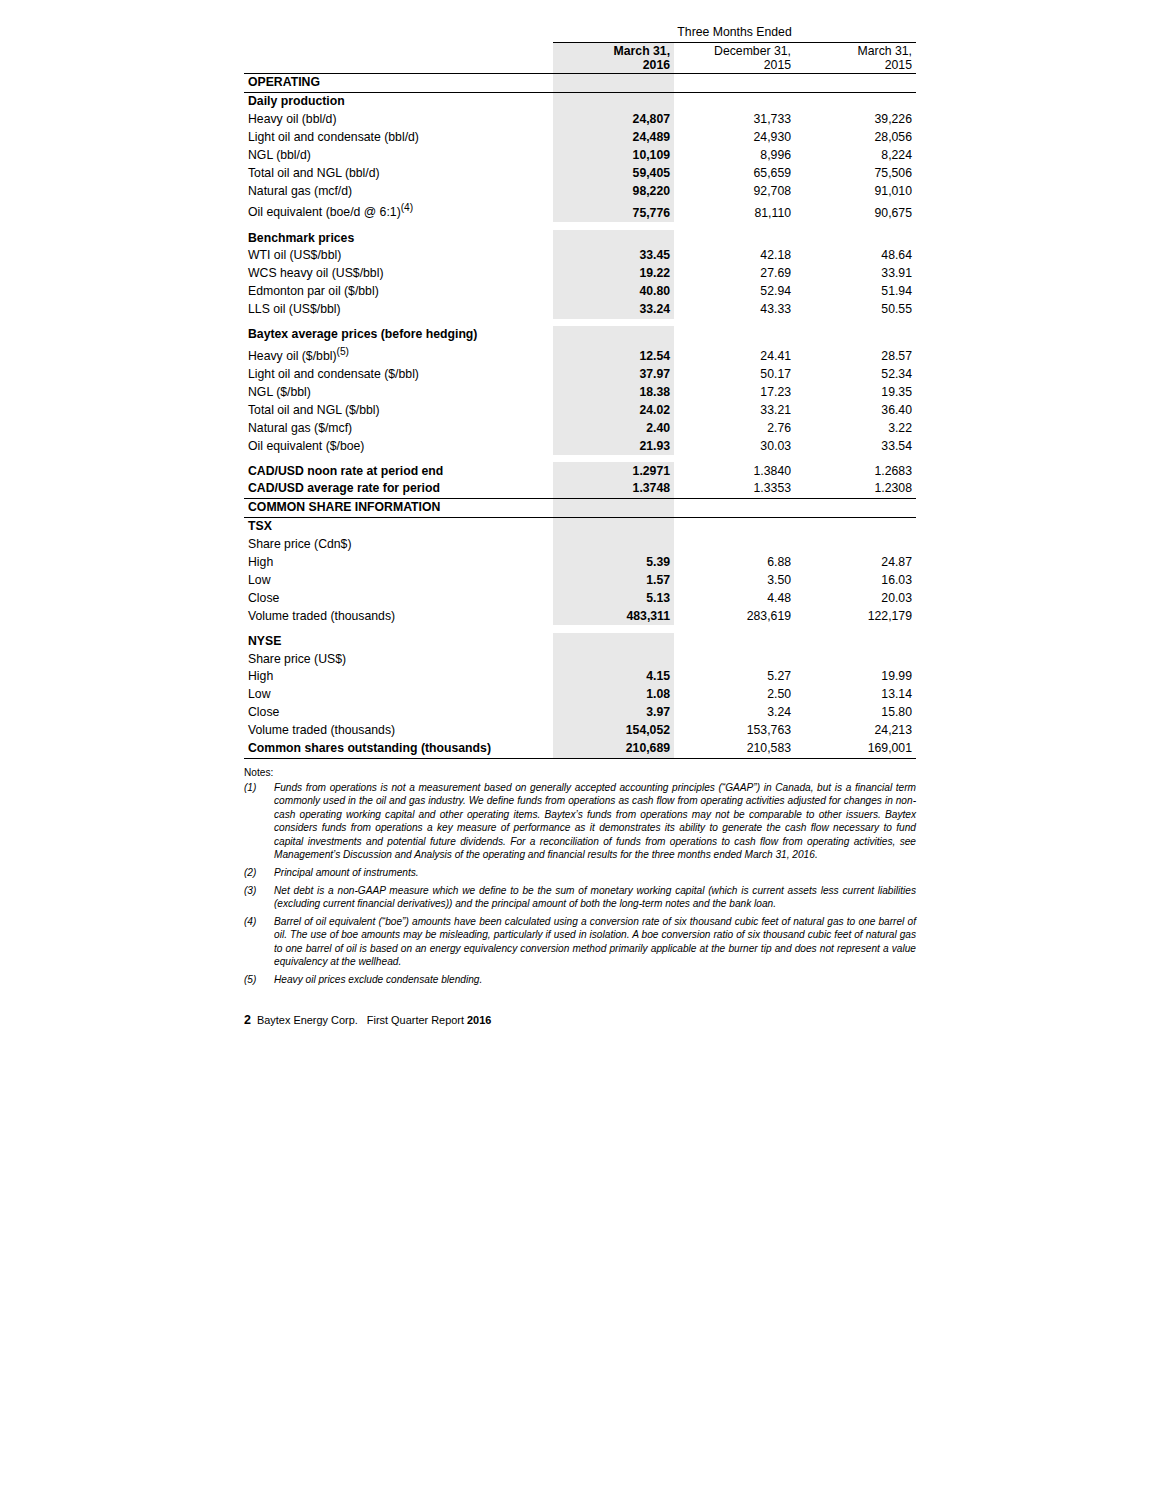| | Three Months Ended |
| --- | --- |
| | March 31, 2016 | December 31, 2015 | March 31, 2015 |
| OPERATING | | | |
| Daily production | | | |
| Heavy oil (bbl/d) | 24,807 | 31,733 | 39,226 |
| Light oil and condensate (bbl/d) | 24,489 | 24,930 | 28,056 |
| NGL (bbl/d) | 10,109 | 8,996 | 8,224 |
| Total oil and NGL (bbl/d) | 59,405 | 65,659 | 75,506 |
| Natural gas (mcf/d) | 98,220 | 92,708 | 91,010 |
| Oil equivalent (boe/d @ 6:1) (4) | 75,776 | 81,110 | 90,675 |
| Benchmark prices | | | |
| WTI oil (US$/bbl) | 33.45 | 42.18 | 48.64 |
| WCS heavy oil (US$/bbl) | 19.22 | 27.69 | 33.91 |
| Edmonton par oil ($/bbl) | 40.80 | 52.94 | 51.94 |
| LLS oil (US$/bbl) | 33.24 | 43.33 | 50.55 |
| Baytex average prices (before hedging) | | | |
| Heavy oil ($/bbl) (5) | 12.54 | 24.41 | 28.57 |
| Light oil and condensate ($/bbl) | 37.97 | 50.17 | 52.34 |
| NGL ($/bbl) | 18.38 | 17.23 | 19.35 |
| Total oil and NGL ($/bbl) | 24.02 | 33.21 | 36.40 |
| Natural gas ($/mcf) | 2.40 | 2.76 | 3.22 |
| Oil equivalent ($/boe) | 21.93 | 30.03 | 33.54 |
| CAD/USD noon rate at period end | 1.2971 | 1.3840 | 1.2683 |
| CAD/USD average rate for period | 1.3748 | 1.3353 | 1.2308 |
| COMMON SHARE INFORMATION | | | |
| TSX | | | |
| Share price (Cdn$) | | | |
| High | 5.39 | 6.88 | 24.87 |
| Low | 1.57 | 3.50 | 16.03 |
| Close | 5.13 | 4.48 | 20.03 |
| Volume traded (thousands) | 483,311 | 283,619 | 122,179 |
| NYSE | | | |
| Share price (US$) | | | |
| High | 4.15 | 5.27 | 19.99 |
| Low | 1.08 | 2.50 | 13.14 |
| Close | 3.97 | 3.24 | 15.80 |
| Volume traded (thousands) | 154,052 | 153,763 | 24,213 |
| Common shares outstanding (thousands) | 210,689 | 210,583 | 169,001 |
Notes:
(1)
Funds from operations is not a measurement based on generally accepted accounting principles (“GAAP”) in Canada, but is a financial term commonly used in the oil and gas industry. We define funds from operations as cash flow from operating activities adjusted for changes in non-cash operating working capital and other operating items. Baytex’s funds from operations may not be comparable to other issuers. Baytex considers funds from operations a key measure of performance as it demonstrates its ability to generate the cash flow necessary to fund capital investments and potential future dividends. For a reconciliation of funds from operations to cash flow from operating activities, see Management’s Discussion and Analysis of the operating and financial results for the three months ended March 31, 2016.
(2)
Principal amount of instruments.
(3)
Net debt is a non-GAAP measure which we define to be the sum of monetary working capital (which is current assets less current liabilities (excluding current financial derivatives)) and the principal amount of both the long-term notes and the bank loan.
(4)
Barrel of oil equivalent (“boe”) amounts have been calculated using a conversion rate of six thousand cubic feet of natural gas to one barrel of oil. The use of boe amounts may be misleading, particularly if used in isolation. A boe conversion ratio of six thousand cubic feet of natural gas to one barrel of oil is based on an energy equivalency conversion method primarily applicable at the burner tip and does not represent a value equivalency at the wellhead.
(5)
Heavy oil prices exclude condensate blending.
2 Baytex Energy Corp. First Quarter Report 2016